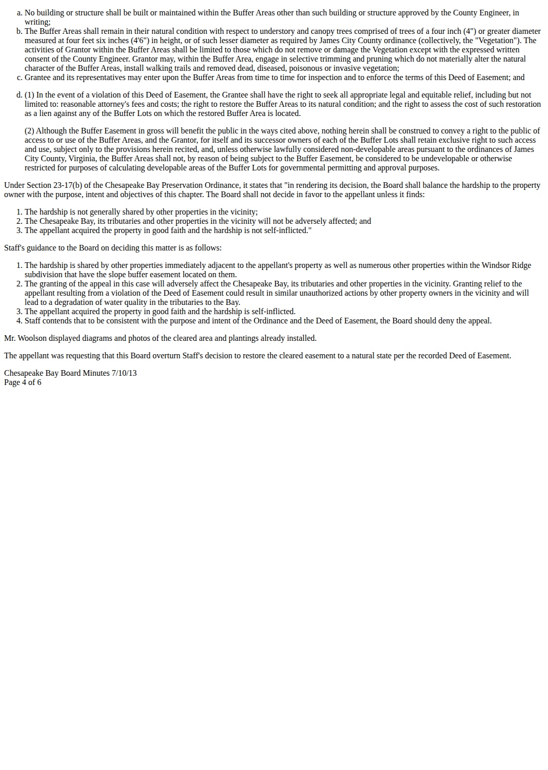No building or structure shall be built or maintained within the Buffer Areas other than such building or structure approved by the County Engineer, in writing;
The Buffer Areas shall remain in their natural condition with respect to understory and canopy trees comprised of trees of a four inch (4") or greater diameter measured at four feet six inches (4'6") in height, or of such lesser diameter as required by James City County ordinance (collectively, the "Vegetation"). The activities of Grantor within the Buffer Areas shall be limited to those which do not remove or damage the Vegetation except with the expressed written consent of the County Engineer. Grantor may, within the Buffer Area, engage in selective trimming and pruning which do not materially alter the natural character of the Buffer Areas, install walking trails and removed dead, diseased, poisonous or invasive vegetation;
Grantee and its representatives may enter upon the Buffer Areas from time to time for inspection and to enforce the terms of this Deed of Easement; and
(1) In the event of a violation of this Deed of Easement, the Grantee shall have the right to seek all appropriate legal and equitable relief, including but not limited to: reasonable attorney's fees and costs; the right to restore the Buffer Areas to its natural condition; and the right to assess the cost of such restoration as a lien against any of the Buffer Lots on which the restored Buffer Area is located.
(2) Although the Buffer Easement in gross will benefit the public in the ways cited above, nothing herein shall be construed to convey a right to the public of access to or use of the Buffer Areas, and the Grantor, for itself and its successor owners of each of the Buffer Lots shall retain exclusive right to such access and use, subject only to the provisions herein recited, and, unless otherwise lawfully considered non-developable areas pursuant to the ordinances of James City County, Virginia, the Buffer Areas shall not, by reason of being subject to the Buffer Easement, be considered to be undevelopable or otherwise restricted for purposes of calculating developable areas of the Buffer Lots for governmental permitting and approval purposes.
Under Section 23-17(b) of the Chesapeake Bay Preservation Ordinance, it states that "in rendering its decision, the Board shall balance the hardship to the property owner with the purpose, intent and objectives of this chapter. The Board shall not decide in favor to the appellant unless it finds:
The hardship is not generally shared by other properties in the vicinity;
The Chesapeake Bay, its tributaries and other properties in the vicinity will not be adversely affected; and
The appellant acquired the property in good faith and the hardship is not self-inflicted."
Staff's guidance to the Board on deciding this matter is as follows:
The hardship is shared by other properties immediately adjacent to the appellant's property as well as numerous other properties within the Windsor Ridge subdivision that have the slope buffer easement located on them.
The granting of the appeal in this case will adversely affect the Chesapeake Bay, its tributaries and other properties in the vicinity. Granting relief to the appellant resulting from a violation of the Deed of Easement could result in similar unauthorized actions by other property owners in the vicinity and will lead to a degradation of water quality in the tributaries to the Bay.
The appellant acquired the property in good faith and the hardship is self-inflicted.
Staff contends that to be consistent with the purpose and intent of the Ordinance and the Deed of Easement, the Board should deny the appeal.
Mr. Woolson displayed diagrams and photos of the cleared area and plantings already installed.
The appellant was requesting that this Board overturn Staff's decision to restore the cleared easement to a natural state per the recorded Deed of Easement.
Chesapeake Bay Board Minutes 7/10/13
Page 4 of 6